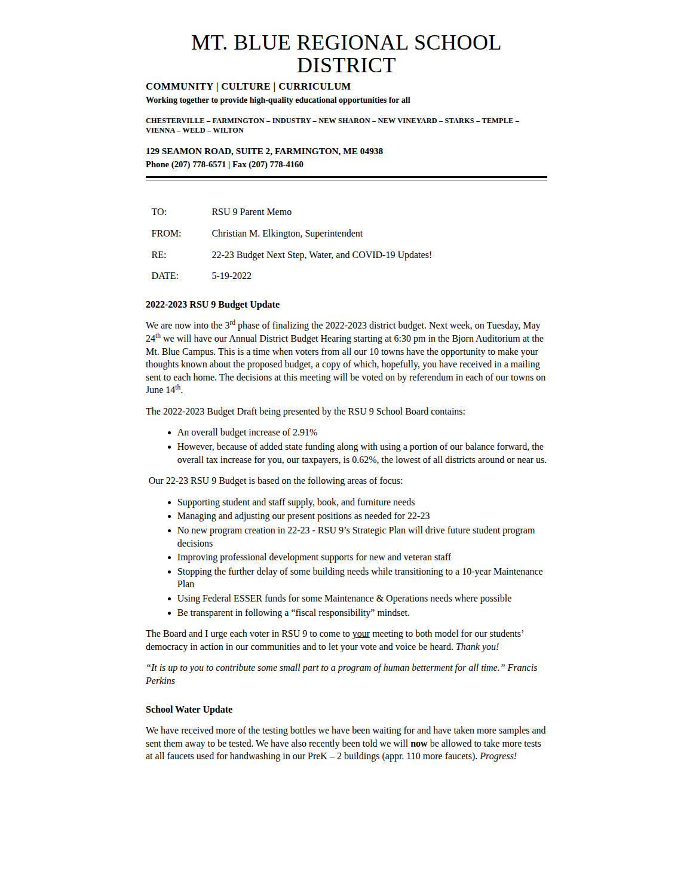MT. BLUE REGIONAL SCHOOL DISTRICT
COMMUNITY | CULTURE | CURRICULUM
Working together to provide high-quality educational opportunities for all
CHESTERVILLE – FARMINGTON – INDUSTRY – NEW SHARON – NEW VINEYARD – STARKS – TEMPLE – VIENNA – WELD – WILTON
129 SEAMON ROAD, SUITE 2, FARMINGTON, ME 04938
Phone (207) 778-6571 | Fax (207) 778-4160
TO:
RSU 9 Parent Memo
FROM:
Christian M. Elkington, Superintendent
RE:
22-23 Budget Next Step, Water, and COVID-19 Updates!
DATE:
5-19-2022
2022-2023 RSU 9 Budget Update
We are now into the 3rd phase of finalizing the 2022-2023 district budget. Next week, on Tuesday, May 24th we will have our Annual District Budget Hearing starting at 6:30 pm in the Bjorn Auditorium at the Mt. Blue Campus. This is a time when voters from all our 10 towns have the opportunity to make your thoughts known about the proposed budget, a copy of which, hopefully, you have received in a mailing sent to each home. The decisions at this meeting will be voted on by referendum in each of our towns on June 14th.
The 2022-2023 Budget Draft being presented by the RSU 9 School Board contains:
An overall budget increase of 2.91%
However, because of added state funding along with using a portion of our balance forward, the overall tax increase for you, our taxpayers, is 0.62%, the lowest of all districts around or near us.
Our 22-23 RSU 9 Budget is based on the following areas of focus:
Supporting student and staff supply, book, and furniture needs
Managing and adjusting our present positions as needed for 22-23
No new program creation in 22-23 - RSU 9’s Strategic Plan will drive future student program decisions
Improving professional development supports for new and veteran staff
Stopping the further delay of some building needs while transitioning to a 10-year Maintenance Plan
Using Federal ESSER funds for some Maintenance & Operations needs where possible
Be transparent in following a “fiscal responsibility” mindset.
The Board and I urge each voter in RSU 9 to come to your meeting to both model for our students’ democracy in action in our communities and to let your vote and voice be heard. Thank you!
“It is up to you to contribute some small part to a program of human betterment for all time.” Francis Perkins
School Water Update
We have received more of the testing bottles we have been waiting for and have taken more samples and sent them away to be tested. We have also recently been told we will now be allowed to take more tests at all faucets used for handwashing in our PreK – 2 buildings (appr. 110 more faucets). Progress!